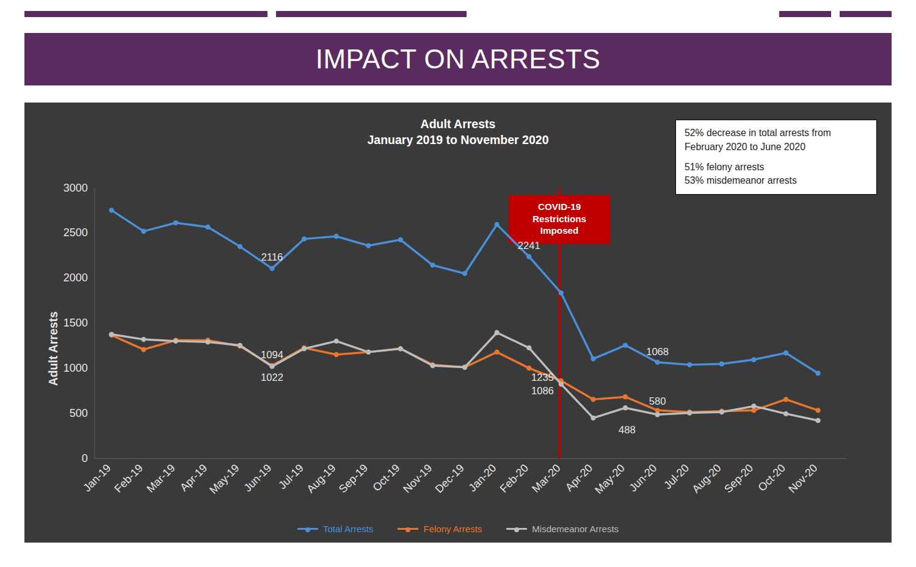IMPACT ON ARRESTS
Adult Arrests
January 2019 to November 2020
52% decrease in total arrests from February 2020 to June 2020
51% felony arrests
53% misdemeanor arrests
Adult Arrests January 2019 to November 2020 Total arrests decline sharply after COVID-19 restrictions imposed in March 2020. 3000 2500 2000 1500 1000 500 0 Adult Arrests COVID-19 Restrictions Imposed 2116 2241 1094 1022 1235 1086 1068 580 488 Jan-19 Feb-19 Mar-19 Apr-19 May-19 Jun-19 Jul-19 Aug-19 Sep-19 Oct-19 Nov-19 Dec-19 Jan-20 Feb-20 Mar-20 Apr-20 May-20 Jun-20 Jul-20 Aug-20 Sep-20 Oct-20 Nov-20
Total Arrests
Felony Arrests
Misdemeanor Arrests